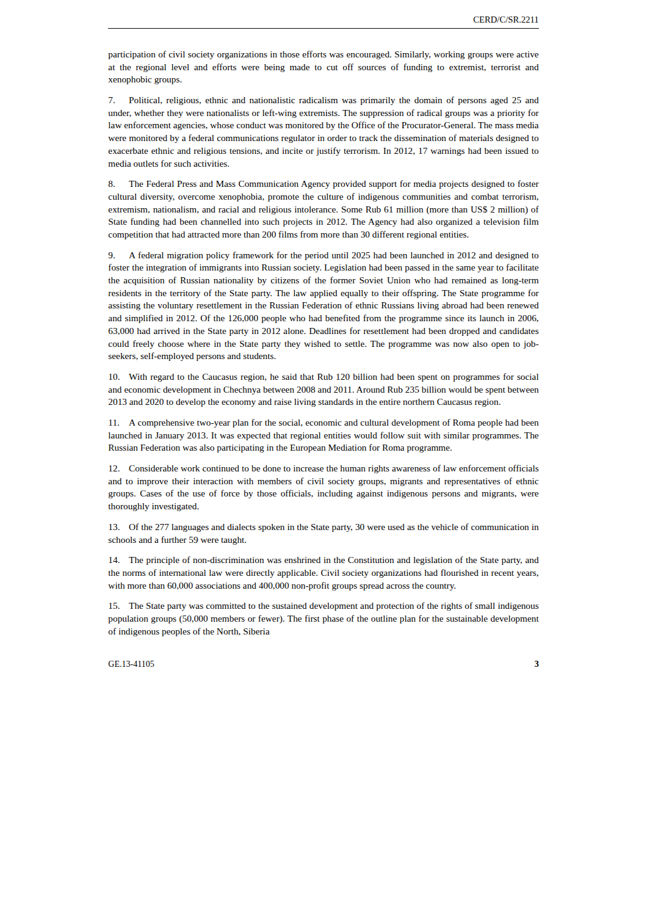CERD/C/SR.2211
participation of civil society organizations in those efforts was encouraged. Similarly, working groups were active at the regional level and efforts were being made to cut off sources of funding to extremist, terrorist and xenophobic groups.
7. Political, religious, ethnic and nationalistic radicalism was primarily the domain of persons aged 25 and under, whether they were nationalists or left-wing extremists. The suppression of radical groups was a priority for law enforcement agencies, whose conduct was monitored by the Office of the Procurator-General. The mass media were monitored by a federal communications regulator in order to track the dissemination of materials designed to exacerbate ethnic and religious tensions, and incite or justify terrorism. In 2012, 17 warnings had been issued to media outlets for such activities.
8. The Federal Press and Mass Communication Agency provided support for media projects designed to foster cultural diversity, overcome xenophobia, promote the culture of indigenous communities and combat terrorism, extremism, nationalism, and racial and religious intolerance. Some Rub 61 million (more than US$ 2 million) of State funding had been channelled into such projects in 2012. The Agency had also organized a television film competition that had attracted more than 200 films from more than 30 different regional entities.
9. A federal migration policy framework for the period until 2025 had been launched in 2012 and designed to foster the integration of immigrants into Russian society. Legislation had been passed in the same year to facilitate the acquisition of Russian nationality by citizens of the former Soviet Union who had remained as long-term residents in the territory of the State party. The law applied equally to their offspring. The State programme for assisting the voluntary resettlement in the Russian Federation of ethnic Russians living abroad had been renewed and simplified in 2012. Of the 126,000 people who had benefited from the programme since its launch in 2006, 63,000 had arrived in the State party in 2012 alone. Deadlines for resettlement had been dropped and candidates could freely choose where in the State party they wished to settle. The programme was now also open to job-seekers, self-employed persons and students.
10. With regard to the Caucasus region, he said that Rub 120 billion had been spent on programmes for social and economic development in Chechnya between 2008 and 2011. Around Rub 235 billion would be spent between 2013 and 2020 to develop the economy and raise living standards in the entire northern Caucasus region.
11. A comprehensive two-year plan for the social, economic and cultural development of Roma people had been launched in January 2013. It was expected that regional entities would follow suit with similar programmes. The Russian Federation was also participating in the European Mediation for Roma programme.
12. Considerable work continued to be done to increase the human rights awareness of law enforcement officials and to improve their interaction with members of civil society groups, migrants and representatives of ethnic groups. Cases of the use of force by those officials, including against indigenous persons and migrants, were thoroughly investigated.
13. Of the 277 languages and dialects spoken in the State party, 30 were used as the vehicle of communication in schools and a further 59 were taught.
14. The principle of non-discrimination was enshrined in the Constitution and legislation of the State party, and the norms of international law were directly applicable. Civil society organizations had flourished in recent years, with more than 60,000 associations and 400,000 non-profit groups spread across the country.
15. The State party was committed to the sustained development and protection of the rights of small indigenous population groups (50,000 members or fewer). The first phase of the outline plan for the sustainable development of indigenous peoples of the North, Siberia
GE.13-41105 3